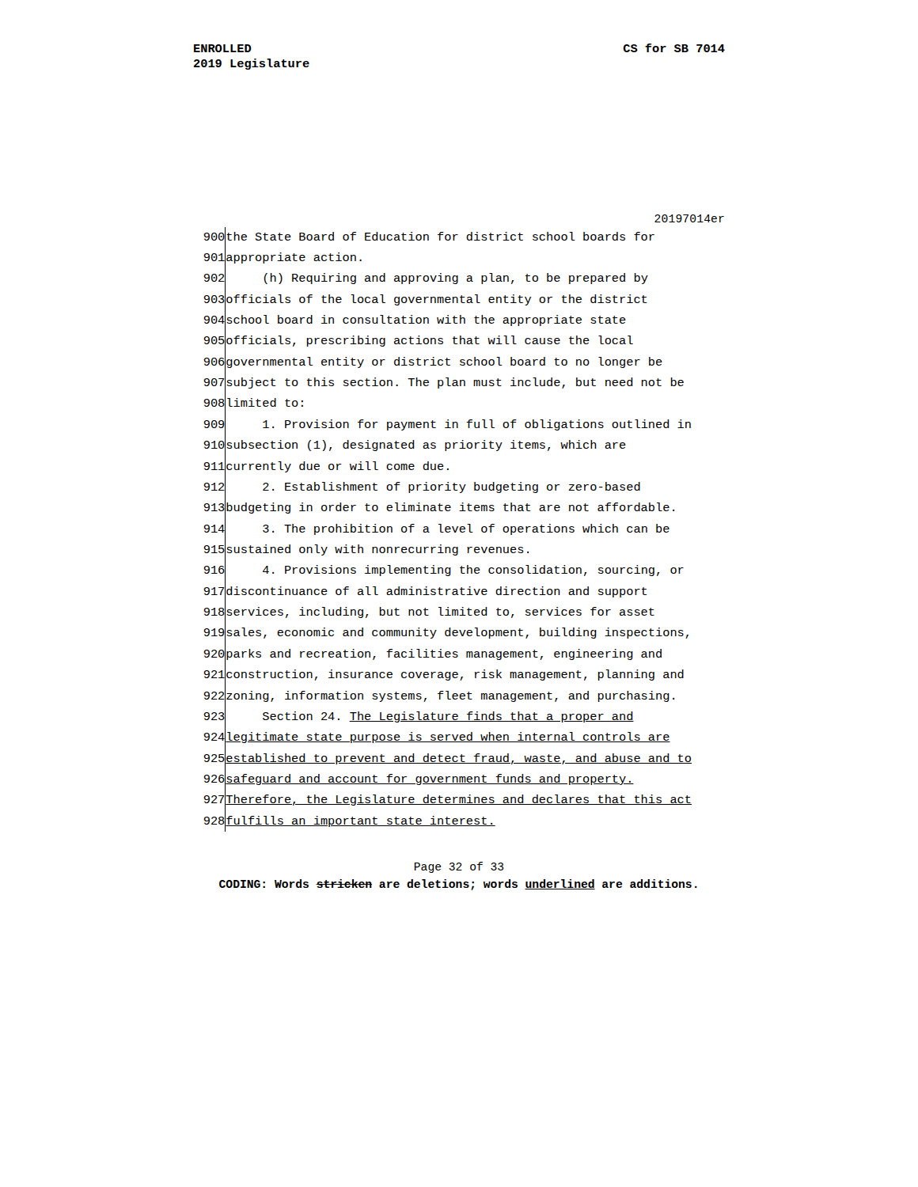ENROLLED
2019 Legislature CS for SB 7014
20197014er
| 900 | the State Board of Education for district school boards for |
| 901 | appropriate action. |
| 902 | (h) Requiring and approving a plan, to be prepared by |
| 903 | officials of the local governmental entity or the district |
| 904 | school board in consultation with the appropriate state |
| 905 | officials, prescribing actions that will cause the local |
| 906 | governmental entity or district school board to no longer be |
| 907 | subject to this section. The plan must include, but need not be |
| 908 | limited to: |
| 909 | 1. Provision for payment in full of obligations outlined in |
| 910 | subsection (1), designated as priority items, which are |
| 911 | currently due or will come due. |
| 912 | 2. Establishment of priority budgeting or zero-based |
| 913 | budgeting in order to eliminate items that are not affordable. |
| 914 | 3. The prohibition of a level of operations which can be |
| 915 | sustained only with nonrecurring revenues. |
| 916 | 4. Provisions implementing the consolidation, sourcing, or |
| 917 | discontinuance of all administrative direction and support |
| 918 | services, including, but not limited to, services for asset |
| 919 | sales, economic and community development, building inspections, |
| 920 | parks and recreation, facilities management, engineering and |
| 921 | construction, insurance coverage, risk management, planning and |
| 922 | zoning, information systems, fleet management, and purchasing. |
| 923 | Section 24. The Legislature finds that a proper and |
| 924 | legitimate state purpose is served when internal controls are |
| 925 | established to prevent and detect fraud, waste, and abuse and to |
| 926 | safeguard and account for government funds and property. |
| 927 | Therefore, the Legislature determines and declares that this act |
| 928 | fulfills an important state interest. |
Page 32 of 33
CODING: Words stricken are deletions; words underlined are additions.